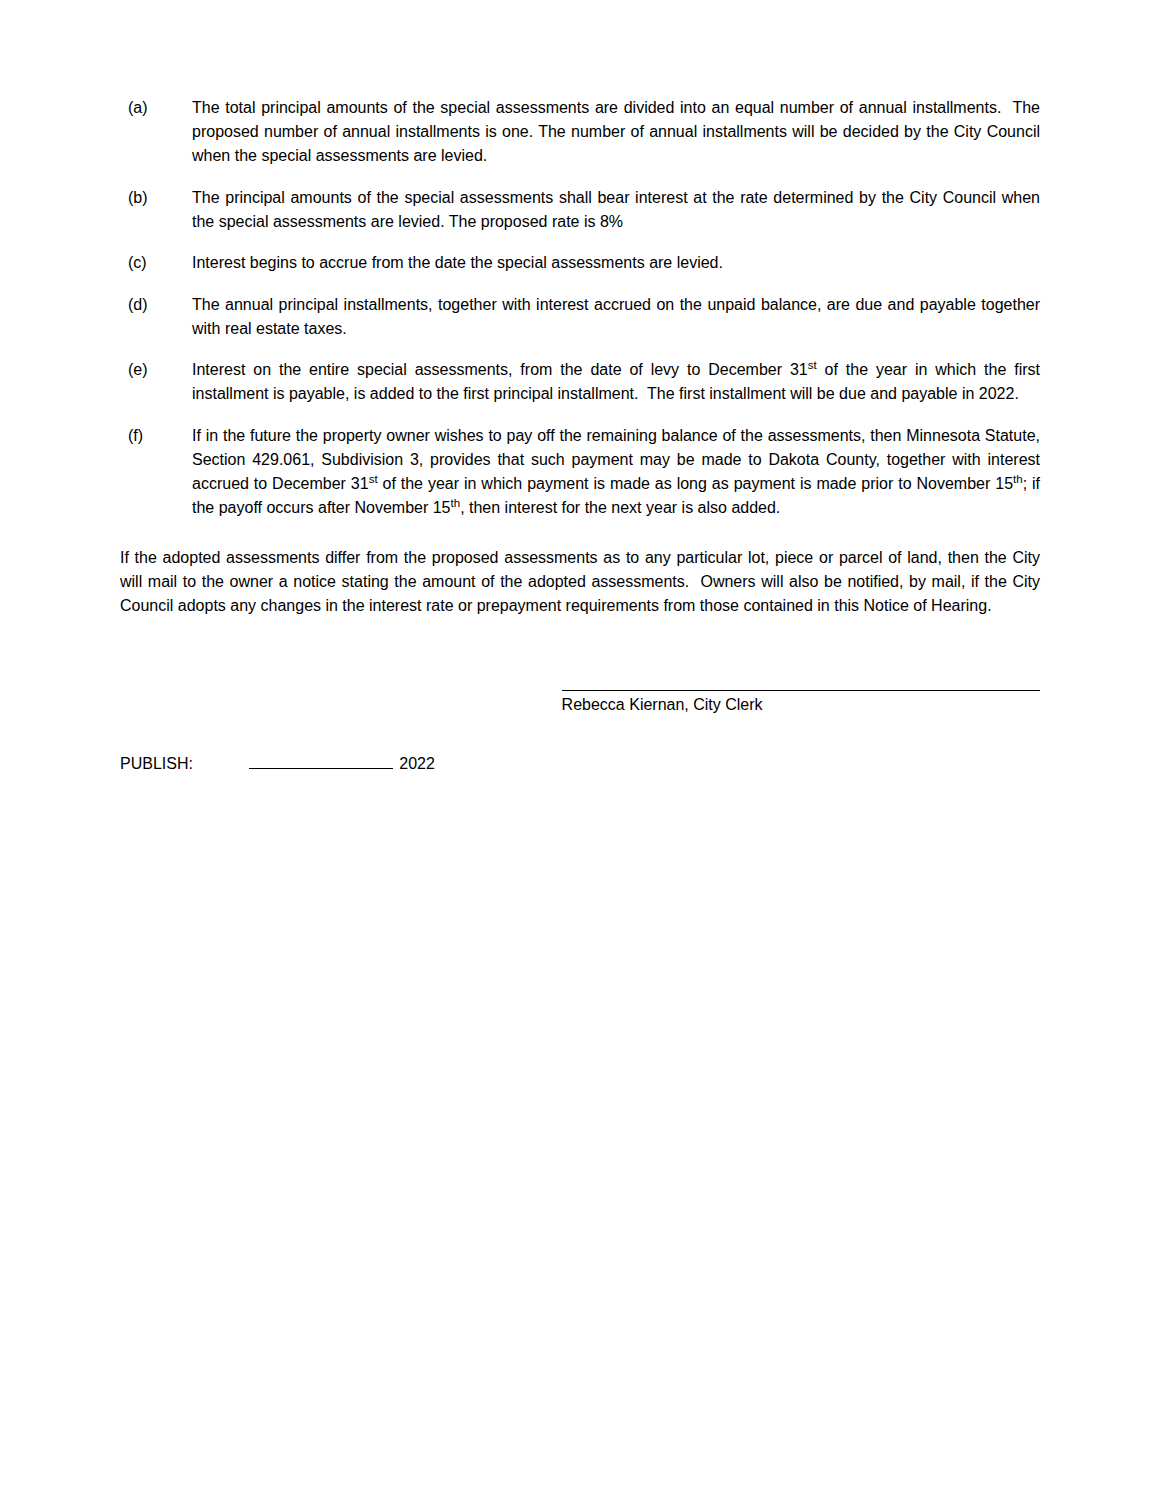(a)
The total principal amounts of the special assessments are divided into an equal number of annual installments. The proposed number of annual installments is one. The number of annual installments will be decided by the City Council when the special assessments are levied.
(b)
The principal amounts of the special assessments shall bear interest at the rate determined by the City Council when the special assessments are levied. The proposed rate is 8%
(c)
Interest begins to accrue from the date the special assessments are levied.
(d)
The annual principal installments, together with interest accrued on the unpaid balance, are due and payable together with real estate taxes.
(e)
Interest on the entire special assessments, from the date of levy to December 31st of the year in which the first installment is payable, is added to the first principal installment. The first installment will be due and payable in 2022.
(f)
If in the future the property owner wishes to pay off the remaining balance of the assessments, then Minnesota Statute, Section 429.061, Subdivision 3, provides that such payment may be made to Dakota County, together with interest accrued to December 31st of the year in which payment is made as long as payment is made prior to November 15th; if the payoff occurs after November 15th, then interest for the next year is also added.
If the adopted assessments differ from the proposed assessments as to any particular lot, piece or parcel of land, then the City will mail to the owner a notice stating the amount of the adopted assessments. Owners will also be notified, by mail, if the City Council adopts any changes in the interest rate or prepayment requirements from those contained in this Notice of Hearing.
Rebecca Kiernan, City Clerk
PUBLISH: 2022